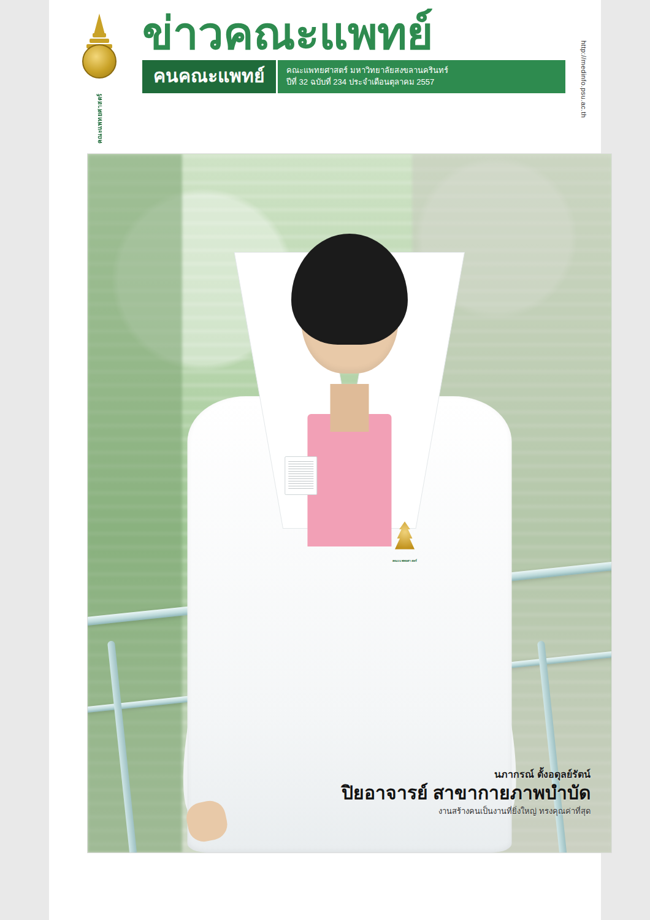คณะแพทยศาสตร์
ข่าวคณะแพทย์
คนคณะแพทย์
คณะแพทยศาสตร์ มหาวิทยาลัยสงขลานครินทร์ ปีที่ 32 ฉบับที่ 234 ประจำเดือนตุลาคม 2557
http://medinfo.psu.ac.th
คณะแพทยศาสตร์
นภากรณ์ ตั้งอดุลย์รัตน์
ปิยอาจารย์ สาขากายภาพบำบัด
งานสร้างคนเป็นงานที่ยิ่งใหญ่ ทรงคุณค่าที่สุด